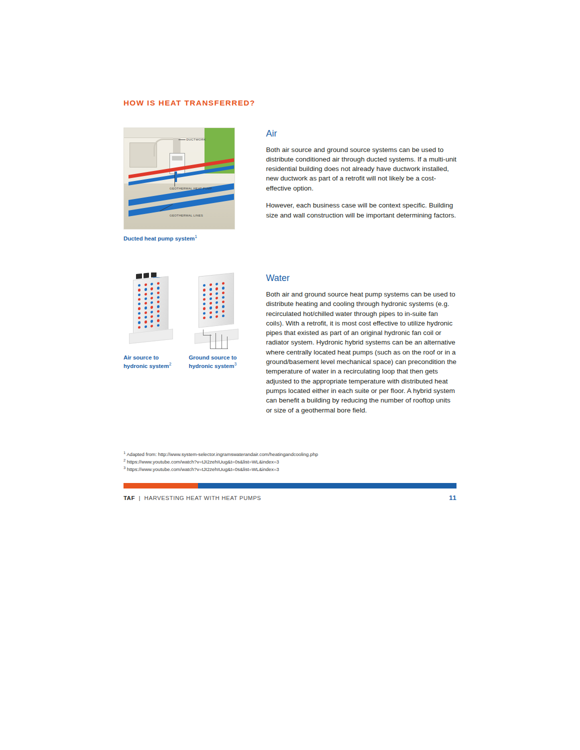How is heat transferred?
DUCTWORK
GEOTHERMAL HEAT PUMP
GEOTHERMAL LINES
Ducted heat pump system1
Air
Both air source and ground source systems can be used to distribute conditioned air through ducted systems. If a multi-unit residential building does not already have ductwork installed, new ductwork as part of a retrofit will not likely be a cost-effective option.
However, each business case will be context specific. Building size and wall construction will be important determining factors.
Air source to hydronic system2
Ground source to hydronic system3
Water
Both air and ground source heat pump systems can be used to distribute heating and cooling through hydronic systems (e.g. recirculated hot/chilled water through pipes to in-suite fan coils). With a retrofit, it is most cost effective to utilize hydronic pipes that existed as part of an original hydronic fan coil or radiator system. Hydronic hybrid systems can be an alternative where centrally located heat pumps (such as on the roof or in a ground/basement level mechanical space) can precondition the temperature of water in a recirculating loop that then gets adjusted to the appropriate temperature with distributed heat pumps located either in each suite or per floor. A hybrid system can benefit a building by reducing the number of rooftop units or size of a geothermal bore field.
1 Adapted from: http://www.system-selector.ingramswaterandair.com/heatingandcooling.php
2 https://www.youtube.com/watch?v=tJI2zehIUug&t=0s&list=WL&index=3
3 https://www.youtube.com/watch?v=tJI2zehIUug&t=0s&list=WL&index=3
TAF | HARVESTING HEAT WITH HEAT PUMPS
11